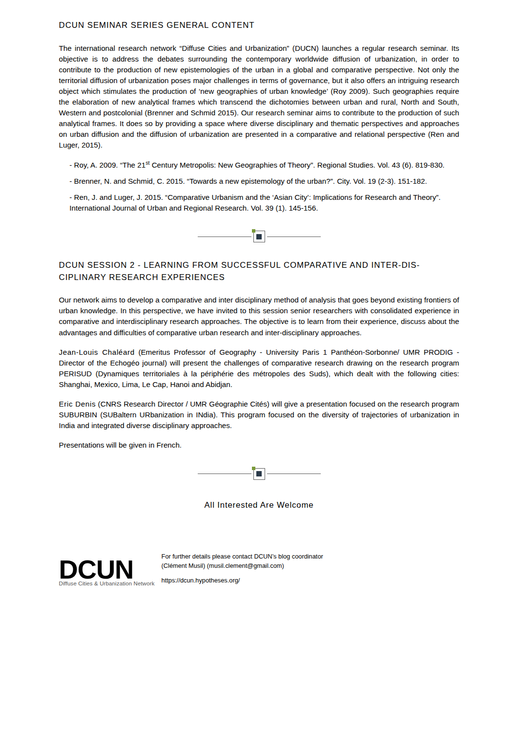DCUN SEMINAR SERIES GENERAL CONTENT
The international research network “Diffuse Cities and Urbanization” (DUCN) launches a regular research seminar. Its objective is to address the debates surrounding the contemporary worldwide diffusion of urbanization, in order to contribute to the production of new epistemologies of the urban in a global and comparative perspective. Not only the territorial diffusion of urbanization poses major challenges in terms of governance, but it also offers an intriguing research object which stimulates the production of ‘new geographies of urban knowledge’ (Roy 2009). Such geographies require the elaboration of new analytical frames which transcend the dichotomies between urban and rural, North and South, Western and postcolonial (Brenner and Schmid 2015). Our research seminar aims to contribute to the production of such analytical frames. It does so by providing a space where diverse disciplinary and thematic perspectives and approaches on urban diffusion and the diffusion of urbanization are presented in a comparative and relational perspective (Ren and Luger, 2015).
- Roy, A. 2009. “The 21st Century Metropolis: New Geographies of Theory”. Regional Studies. Vol. 43 (6). 819-830.
- Brenner, N. and Schmid, C. 2015. “Towards a new epistemology of the urban?”. City. Vol. 19 (2-3). 151-182.
- Ren, J. and Luger, J. 2015. “Comparative Urbanism and the ‘Asian City’: Implications for Research and Theory”. International Journal of Urban and Regional Research. Vol. 39 (1). 145-156.
DCUN SESSION 2 - LEARNING FROM SUCCESSFUL COMPARATIVE AND INTER-DIS-CIPLINARY RESEARCH EXPERIENCES
Our network aims to develop a comparative and inter disciplinary method of analysis that goes beyond existing frontiers of urban knowledge. In this perspective, we have invited to this session senior researchers with consolidated experience in comparative and interdisciplinary research approaches. The objective is to learn from their experience, discuss about the advantages and difficulties of comparative urban research and inter-disciplinary approaches.
Jean-Louis Chaléard (Emeritus Professor of Geography - University Paris 1 Panthéon-Sorbonne/ UMR PRODIG - Director of the Echogéo journal) will present the challenges of comparative research drawing on the research program PERISUD (Dynamiques territoriales à la périphérie des métropoles des Suds), which dealt with the following cities: Shanghai, Mexico, Lima, Le Cap, Hanoi and Abidjan.
Eric Denis (CNRS Research Director / UMR Géographie Cités) will give a presentation focused on the research program SUBURBIN (SUBaltern URbanization in INdia). This program focused on the diversity of trajectories of urbanization in India and integrated diverse disciplinary approaches.
Presentations will be given in French.
All Interested Are Welcome
DCUN
Diffuse Cities & Urbanization Network
For further details please contact DCUN’s blog coordinator
(Clément Musil) (musil.clement@gmail.com)
https://dcun.hypotheses.org/